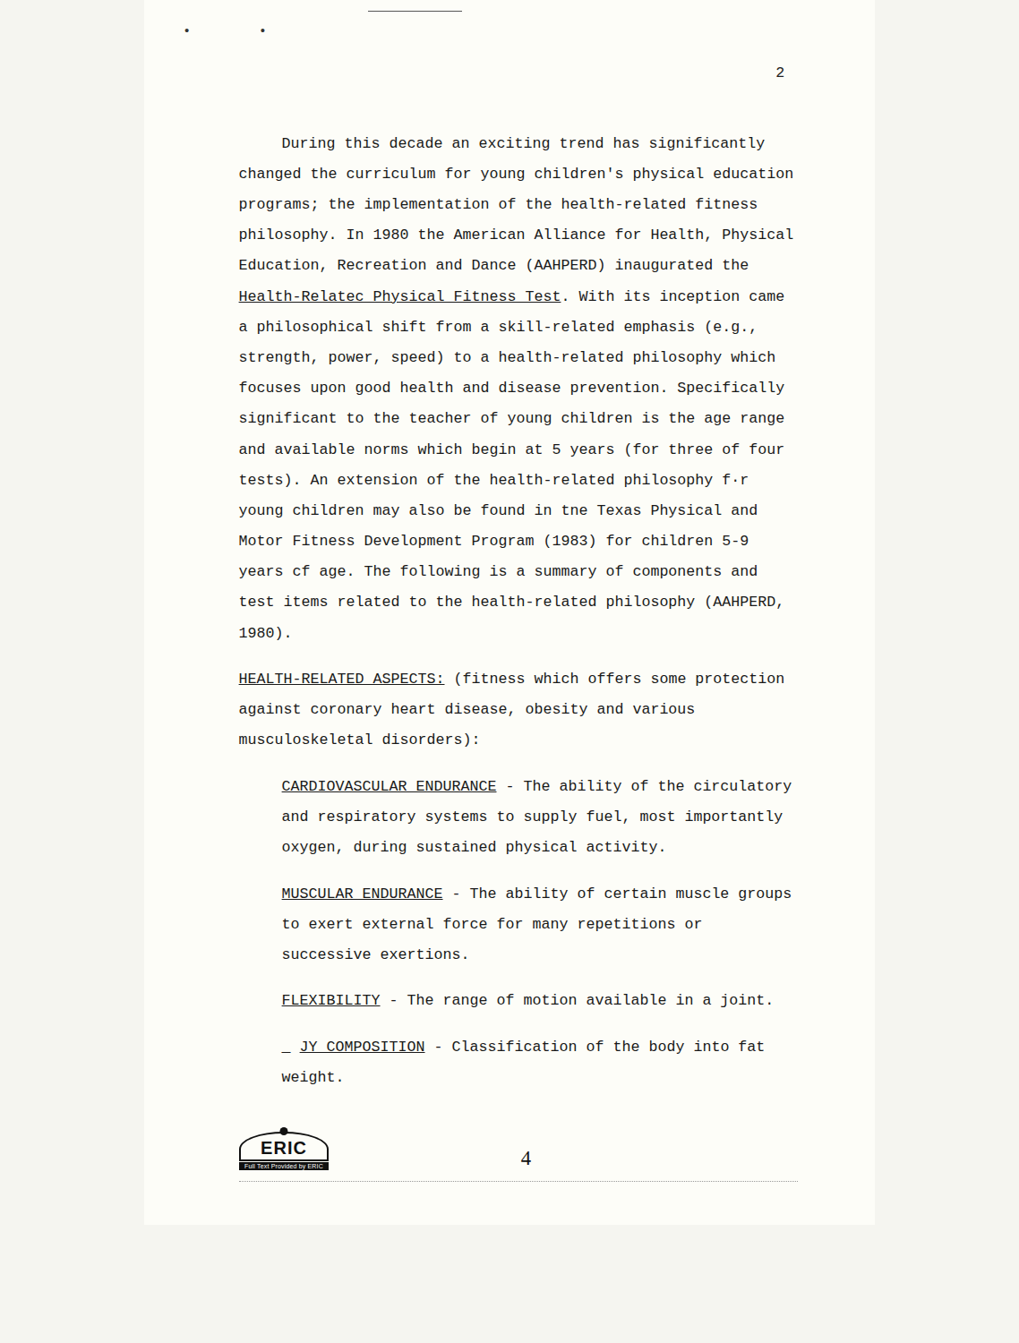• •
2
During this decade an exciting trend has significantly changed the curriculum for young children's physical education programs; the implementation of the health-related fitness philosophy. In 1980 the American Alliance for Health, Physical Education, Recreation and Dance (AAHPERD) inaugurated the Health-Relatec Physical Fitness Test. With its inception came a philosophical shift from a skill-related emphasis (e.g., strength, power, speed) to a health-related philosophy which focuses upon good health and disease prevention. Specifically significant to the teacher of young children is the age range and available norms which begin at 5 years (for three of four tests). An extension of the health-related philosophy f·r young children may also be found in tne Texas Physical and Motor Fitness Development Program (1983) for children 5-9 years cf age. The following is a summary of components and test items related to the health-related philosophy (AAHPERD, 1980).
HEALTH-RELATED ASPECTS: (fitness which offers some protection against coronary heart disease, obesity and various musculoskeletal disorders):
CARDIOVASCULAR ENDURANCE - The ability of the circulatory and respiratory systems to supply fuel, most importantly oxygen, during sustained physical activity.
MUSCULAR ENDURANCE - The ability of certain muscle groups to exert external force for many repetitions or successive exertions.
FLEXIBILITY - The range of motion available in a joint.
_ JY COMPOSITION - Classification of the body into fat weight.
ERIC
Full Text Provided by ERIC
4